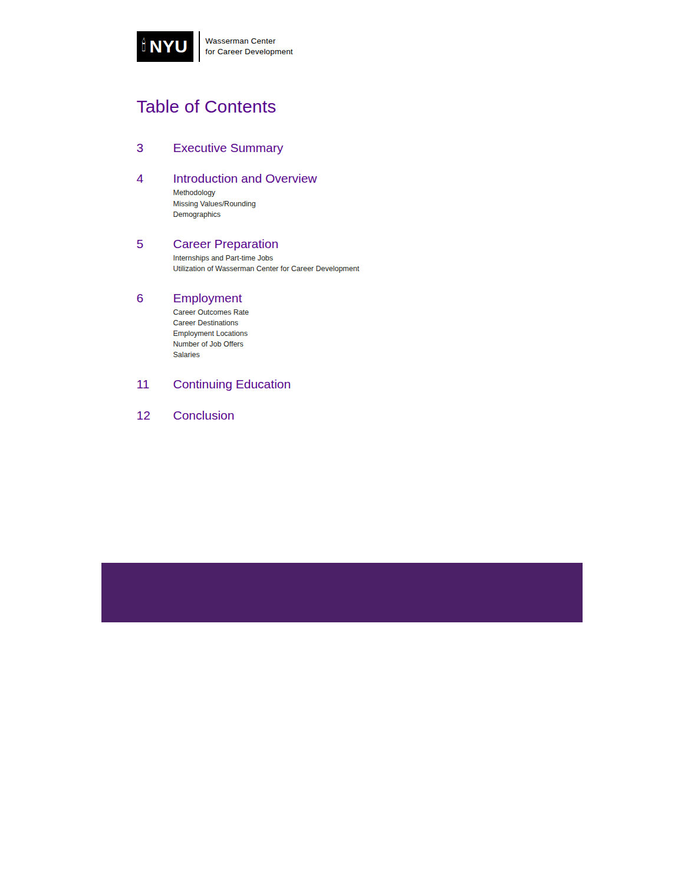🕯 NYU
Wasserman Center for Career Development
Table of Contents
3 Executive Summary
4 Introduction and Overview
Methodology
Missing Values/Rounding
Demographics
5 Career Preparation
Internships and Part-time Jobs
Utilization of Wasserman Center for Career Development
6 Employment
Career Outcomes Rate
Career Destinations
Employment Locations
Number of Job Offers
Salaries
11 Continuing Education
12 Conclusion